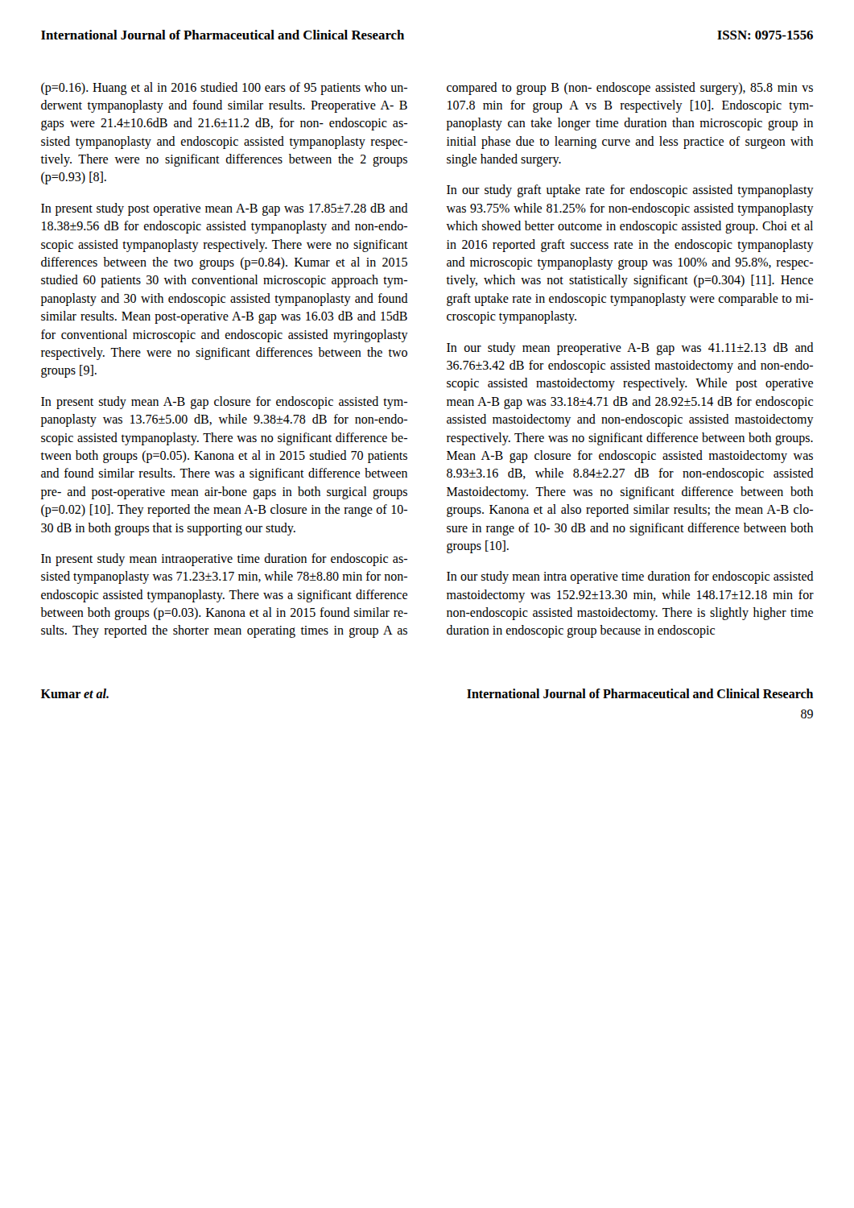International Journal of Pharmaceutical and Clinical Research ISSN: 0975-1556
(p=0.16). Huang et al in 2016 studied 100 ears of 95 patients who underwent tympanoplasty and found similar results. Preoperative A- B gaps were 21.4±10.6dB and 21.6±11.2 dB, for non- endoscopic assisted tympanoplasty and endoscopic assisted tympanoplasty respectively. There were no significant differences between the 2 groups (p=0.93) [8].
In present study post operative mean A-B gap was 17.85±7.28 dB and 18.38±9.56 dB for endoscopic assisted tympanoplasty and non-endoscopic assisted tympanoplasty respectively. There were no significant differences between the two groups (p=0.84). Kumar et al in 2015 studied 60 patients 30 with conventional microscopic approach tympanoplasty and 30 with endoscopic assisted tympanoplasty and found similar results. Mean post-operative A-B gap was 16.03 dB and 15dB for conventional microscopic and endoscopic assisted myringoplasty respectively. There were no significant differences between the two groups [9].
In present study mean A-B gap closure for endoscopic assisted tympanoplasty was 13.76±5.00 dB, while 9.38±4.78 dB for non-endoscopic assisted tympanoplasty. There was no significant difference between both groups (p=0.05). Kanona et al in 2015 studied 70 patients and found similar results. There was a significant difference between pre- and post-operative mean air-bone gaps in both surgical groups (p=0.02) [10]. They reported the mean A-B closure in the range of 10-30 dB in both groups that is supporting our study.
In present study mean intraoperative time duration for endoscopic assisted tympanoplasty was 71.23±3.17 min, while 78±8.80 min for non-endoscopic assisted tympanoplasty. There was a significant difference between both groups (p=0.03). Kanona et al in 2015 found similar results. They reported the shorter mean operating times in group A as compared to group B (non- endoscope assisted surgery), 85.8 min vs 107.8 min for group A vs B respectively [10]. Endoscopic tympanoplasty can take longer time duration than microscopic group in initial phase due to learning curve and less practice of surgeon with single handed surgery.
In our study graft uptake rate for endoscopic assisted tympanoplasty was 93.75% while 81.25% for non-endoscopic assisted tympanoplasty which showed better outcome in endoscopic assisted group. Choi et al in 2016 reported graft success rate in the endoscopic tympanoplasty and microscopic tympanoplasty group was 100% and 95.8%, respectively, which was not statistically significant (p=0.304) [11]. Hence graft uptake rate in endoscopic tympanoplasty were comparable to microscopic tympanoplasty.
In our study mean preoperative A-B gap was 41.11±2.13 dB and 36.76±3.42 dB for endoscopic assisted mastoidectomy and non-endoscopic assisted mastoidectomy respectively. While post operative mean A-B gap was 33.18±4.71 dB and 28.92±5.14 dB for endoscopic assisted mastoidectomy and non-endoscopic assisted mastoidectomy respectively. There was no significant difference between both groups. Mean A-B gap closure for endoscopic assisted mastoidectomy was 8.93±3.16 dB, while 8.84±2.27 dB for non-endoscopic assisted Mastoidectomy. There was no significant difference between both groups. Kanona et al also reported similar results; the mean A-B closure in range of 10- 30 dB and no significant difference between both groups [10].
In our study mean intra operative time duration for endoscopic assisted mastoidectomy was 152.92±13.30 min, while 148.17±12.18 min for non-endoscopic assisted mastoidectomy. There is slightly higher time duration in endoscopic group because in endoscopic
Kumar et al. International Journal of Pharmaceutical and Clinical Research
89